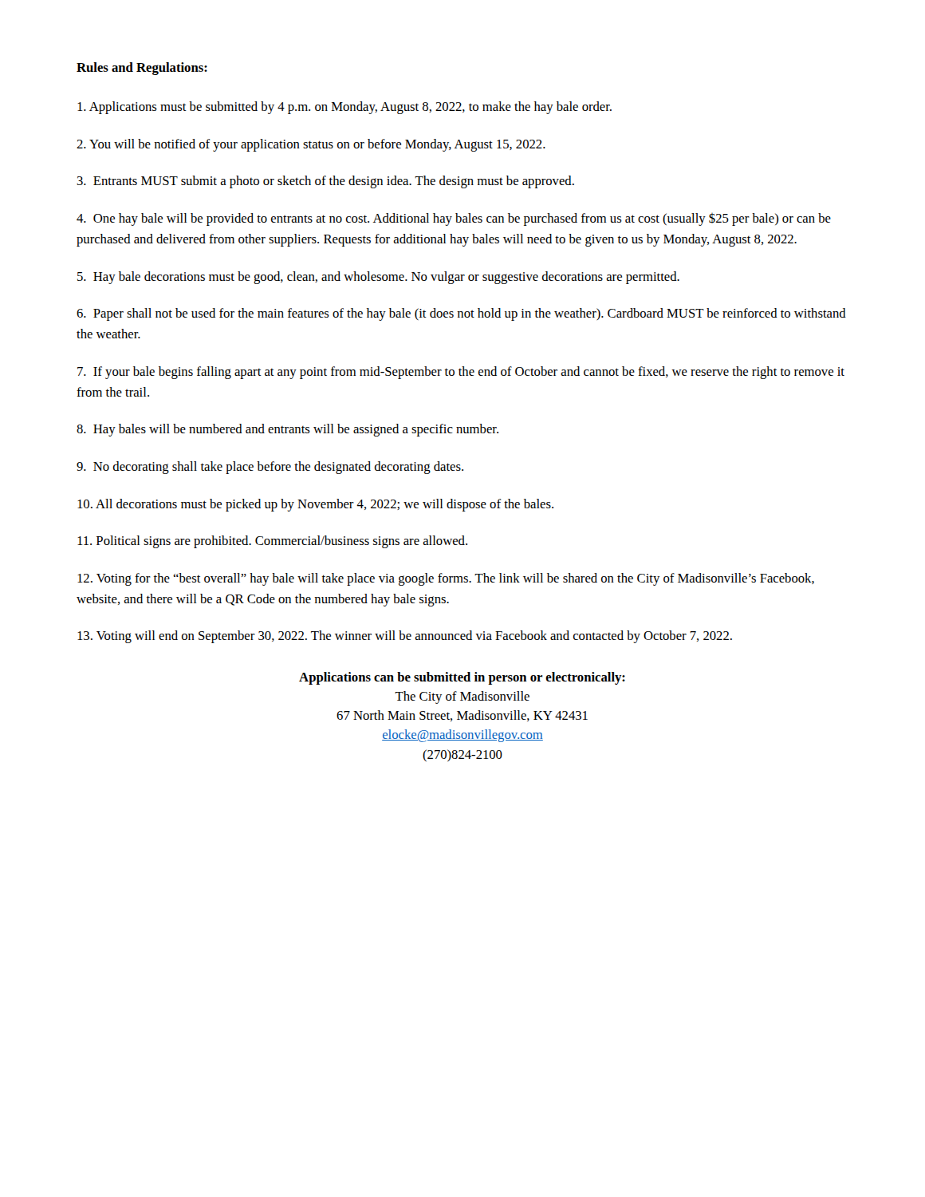Rules and Regulations:
1. Applications must be submitted by 4 p.m. on Monday, August 8, 2022, to make the hay bale order.
2. You will be notified of your application status on or before Monday, August 15, 2022.
3. Entrants MUST submit a photo or sketch of the design idea. The design must be approved.
4. One hay bale will be provided to entrants at no cost. Additional hay bales can be purchased from us at cost (usually $25 per bale) or can be purchased and delivered from other suppliers. Requests for additional hay bales will need to be given to us by Monday, August 8, 2022.
5. Hay bale decorations must be good, clean, and wholesome. No vulgar or suggestive decorations are permitted.
6. Paper shall not be used for the main features of the hay bale (it does not hold up in the weather). Cardboard MUST be reinforced to withstand the weather.
7. If your bale begins falling apart at any point from mid-September to the end of October and cannot be fixed, we reserve the right to remove it from the trail.
8. Hay bales will be numbered and entrants will be assigned a specific number.
9. No decorating shall take place before the designated decorating dates.
10. All decorations must be picked up by November 4, 2022; we will dispose of the bales.
11. Political signs are prohibited. Commercial/business signs are allowed.
12. Voting for the “best overall” hay bale will take place via google forms. The link will be shared on the City of Madisonville’s Facebook, website, and there will be a QR Code on the numbered hay bale signs.
13. Voting will end on September 30, 2022. The winner will be announced via Facebook and contacted by October 7, 2022.
Applications can be submitted in person or electronically:
The City of Madisonville
67 North Main Street, Madisonville, KY 42431
elocke@madisonvillegov.com
(270)824-2100